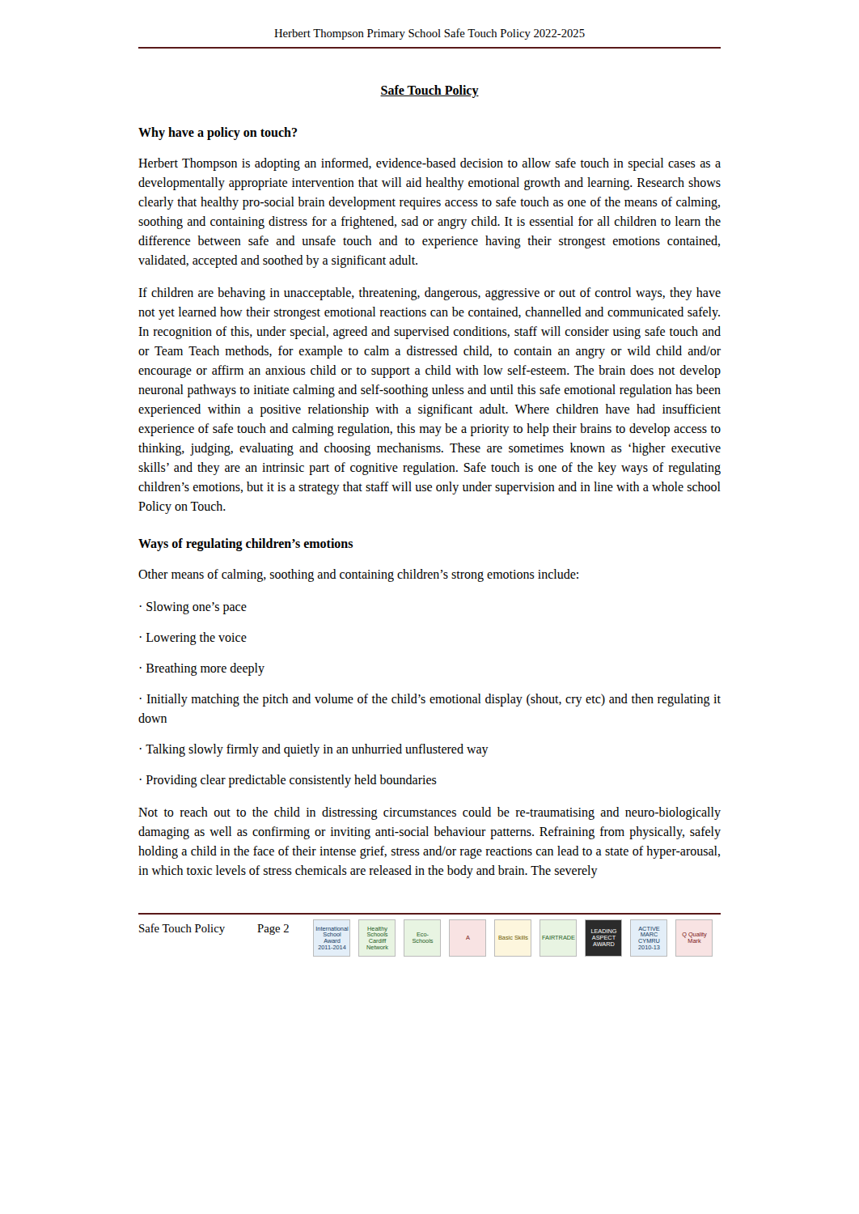Herbert Thompson Primary School Safe Touch Policy 2022-2025
Safe Touch Policy
Why have a policy on touch?
Herbert Thompson is adopting an informed, evidence-based decision to allow safe touch in special cases as a developmentally appropriate intervention that will aid healthy emotional growth and learning. Research shows clearly that healthy pro-social brain development requires access to safe touch as one of the means of calming, soothing and containing distress for a frightened, sad or angry child. It is essential for all children to learn the difference between safe and unsafe touch and to experience having their strongest emotions contained, validated, accepted and soothed by a significant adult.
If children are behaving in unacceptable, threatening, dangerous, aggressive or out of control ways, they have not yet learned how their strongest emotional reactions can be contained, channelled and communicated safely. In recognition of this, under special, agreed and supervised conditions, staff will consider using safe touch and or Team Teach methods, for example to calm a distressed child, to contain an angry or wild child and/or encourage or affirm an anxious child or to support a child with low self-esteem. The brain does not develop neuronal pathways to initiate calming and self-soothing unless and until this safe emotional regulation has been experienced within a positive relationship with a significant adult. Where children have had insufficient experience of safe touch and calming regulation, this may be a priority to help their brains to develop access to thinking, judging, evaluating and choosing mechanisms. These are sometimes known as ‘higher executive skills’ and they are an intrinsic part of cognitive regulation. Safe touch is one of the key ways of regulating children’s emotions, but it is a strategy that staff will use only under supervision and in line with a whole school Policy on Touch.
Ways of regulating children’s emotions
Other means of calming, soothing and containing children’s strong emotions include:
Slowing one’s pace
Lowering the voice
Breathing more deeply
Initially matching the pitch and volume of the child’s emotional display (shout, cry etc) and then regulating it down
Talking slowly firmly and quietly in an unhurried unflustered way
Providing clear predictable consistently held boundaries
Not to reach out to the child in distressing circumstances could be re-traumatising and neuro-biologically damaging as well as confirming or inviting anti-social behaviour patterns. Refraining from physically, safely holding a child in the face of their intense grief, stress and/or rage reactions can lead to a state of hyper-arousal, in which toxic levels of stress chemicals are released in the body and brain. The severely
Safe Touch Policy
Page 2
International School Award 2011-2014
Healthy Schools Cardiff Network
Eco-Schools
A
Basic Skills
FAIRTRADE
LEADING ASPECT AWARD
ACTIVE MARC CYMRU 2010-13
Q Quality Mark
Cardiff Arts Mark